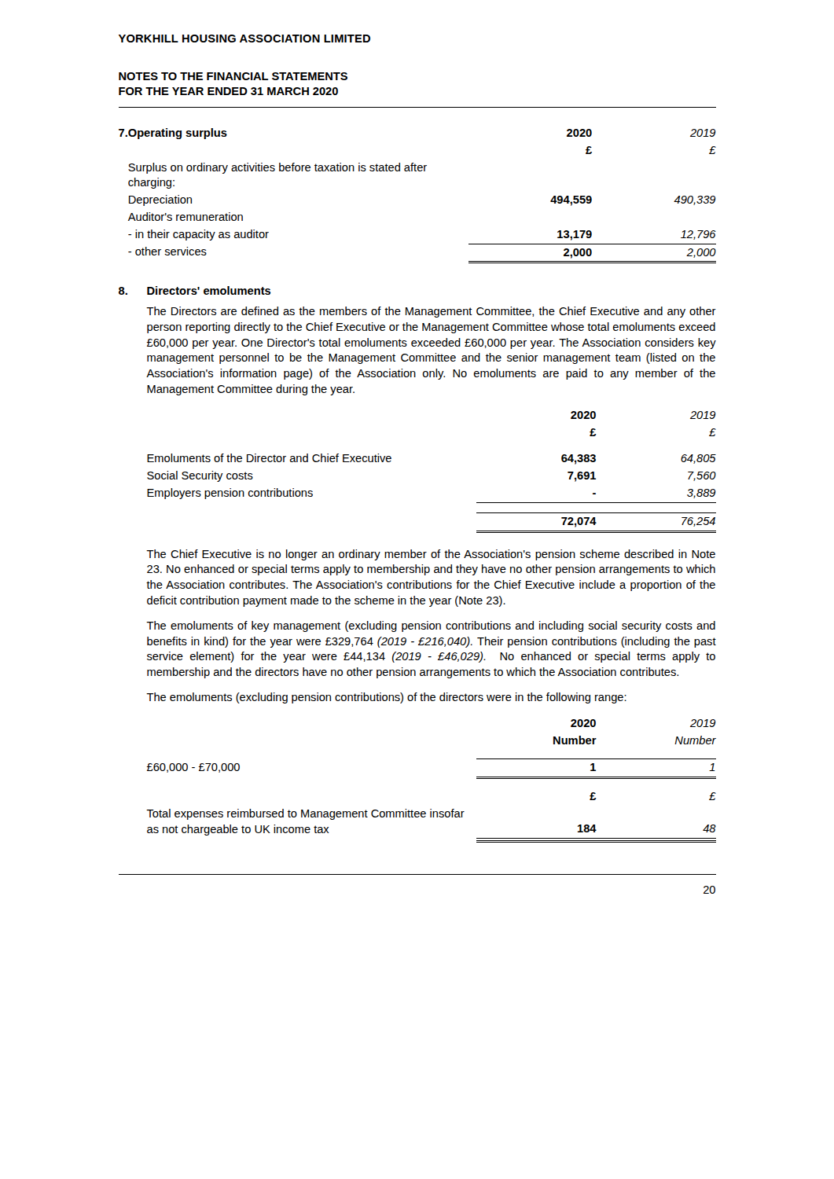YORKHILL HOUSING ASSOCIATION LIMITED
NOTES TO THE FINANCIAL STATEMENTS
FOR THE YEAR ENDED 31 MARCH 2020
| 7. | Operating surplus | 2020 | 2019 |
| | | £ | £ |
| | Surplus on ordinary activities before taxation is stated after charging: | | |
| | Depreciation | 494,559 | 490,339 |
| | Auditor's remuneration | | |
| | - in their capacity as auditor | 13,179 | 12,796 |
| | - other services | 2,000 | 2,000 |
8. Directors' emoluments
The Directors are defined as the members of the Management Committee, the Chief Executive and any other person reporting directly to the Chief Executive or the Management Committee whose total emoluments exceed £60,000 per year. One Director's total emoluments exceeded £60,000 per year. The Association considers key management personnel to be the Management Committee and the senior management team (listed on the Association's information page) of the Association only. No emoluments are paid to any member of the Management Committee during the year.
| | 2020 | 2019 |
| | £ | £ |
| Emoluments of the Director and Chief Executive | 64,383 | 64,805 |
| Social Security costs | 7,691 | 7,560 |
| Employers pension contributions | - | 3,889 |
| | 72,074 | 76,254 |
The Chief Executive is no longer an ordinary member of the Association's pension scheme described in Note 23. No enhanced or special terms apply to membership and they have no other pension arrangements to which the Association contributes. The Association's contributions for the Chief Executive include a proportion of the deficit contribution payment made to the scheme in the year (Note 23).
The emoluments of key management (excluding pension contributions and including social security costs and benefits in kind) for the year were £329,764 (2019 - £216,040). Their pension contributions (including the past service element) for the year were £44,134 (2019 - £46,029). No enhanced or special terms apply to membership and the directors have no other pension arrangements to which the Association contributes.
The emoluments (excluding pension contributions) of the directors were in the following range:
| | 2020 | 2019 |
| | Number | Number |
| £60,000 - £70,000 | 1 | 1 |
| | £ | £ |
| Total expenses reimbursed to Management Committee insofar as not chargeable to UK income tax | 184 | 48 |
20